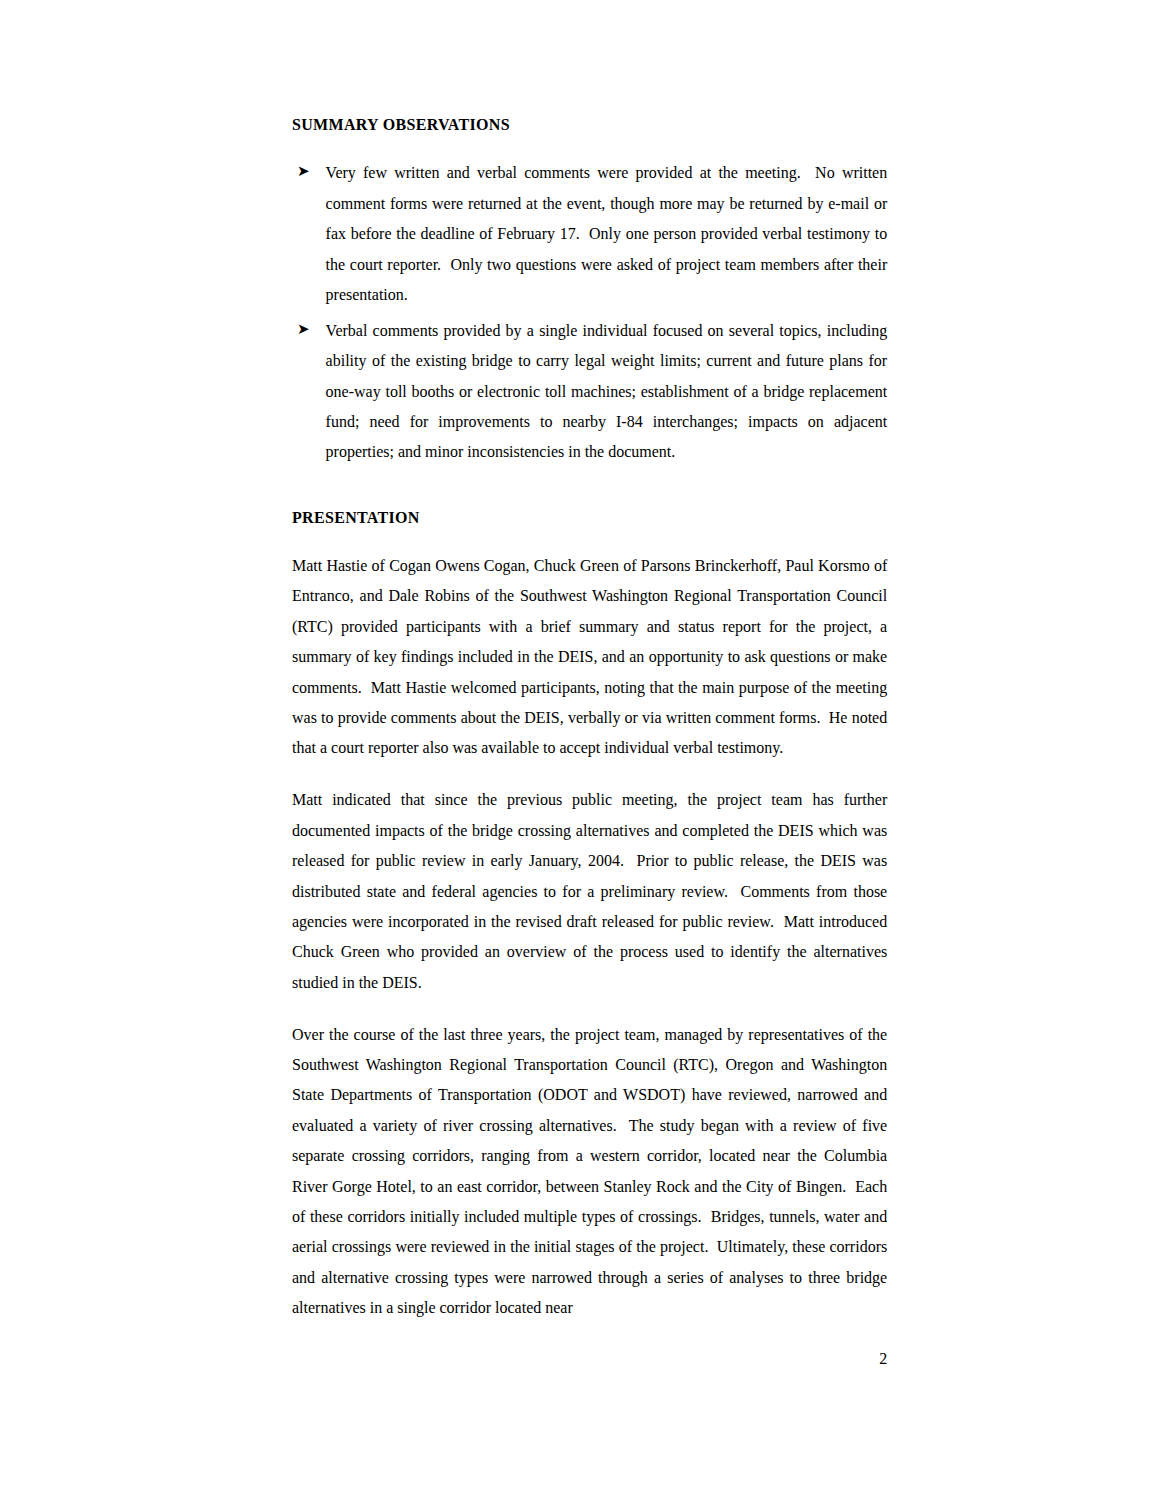Summary Observations
Very few written and verbal comments were provided at the meeting. No written comment forms were returned at the event, though more may be returned by e-mail or fax before the deadline of February 17. Only one person provided verbal testimony to the court reporter. Only two questions were asked of project team members after their presentation.
Verbal comments provided by a single individual focused on several topics, including ability of the existing bridge to carry legal weight limits; current and future plans for one-way toll booths or electronic toll machines; establishment of a bridge replacement fund; need for improvements to nearby I-84 interchanges; impacts on adjacent properties; and minor inconsistencies in the document.
Presentation
Matt Hastie of Cogan Owens Cogan, Chuck Green of Parsons Brinckerhoff, Paul Korsmo of Entranco, and Dale Robins of the Southwest Washington Regional Transportation Council (RTC) provided participants with a brief summary and status report for the project, a summary of key findings included in the DEIS, and an opportunity to ask questions or make comments. Matt Hastie welcomed participants, noting that the main purpose of the meeting was to provide comments about the DEIS, verbally or via written comment forms. He noted that a court reporter also was available to accept individual verbal testimony.
Matt indicated that since the previous public meeting, the project team has further documented impacts of the bridge crossing alternatives and completed the DEIS which was released for public review in early January, 2004. Prior to public release, the DEIS was distributed state and federal agencies to for a preliminary review. Comments from those agencies were incorporated in the revised draft released for public review. Matt introduced Chuck Green who provided an overview of the process used to identify the alternatives studied in the DEIS.
Over the course of the last three years, the project team, managed by representatives of the Southwest Washington Regional Transportation Council (RTC), Oregon and Washington State Departments of Transportation (ODOT and WSDOT) have reviewed, narrowed and evaluated a variety of river crossing alternatives. The study began with a review of five separate crossing corridors, ranging from a western corridor, located near the Columbia River Gorge Hotel, to an east corridor, between Stanley Rock and the City of Bingen. Each of these corridors initially included multiple types of crossings. Bridges, tunnels, water and aerial crossings were reviewed in the initial stages of the project. Ultimately, these corridors and alternative crossing types were narrowed through a series of analyses to three bridge alternatives in a single corridor located near
2